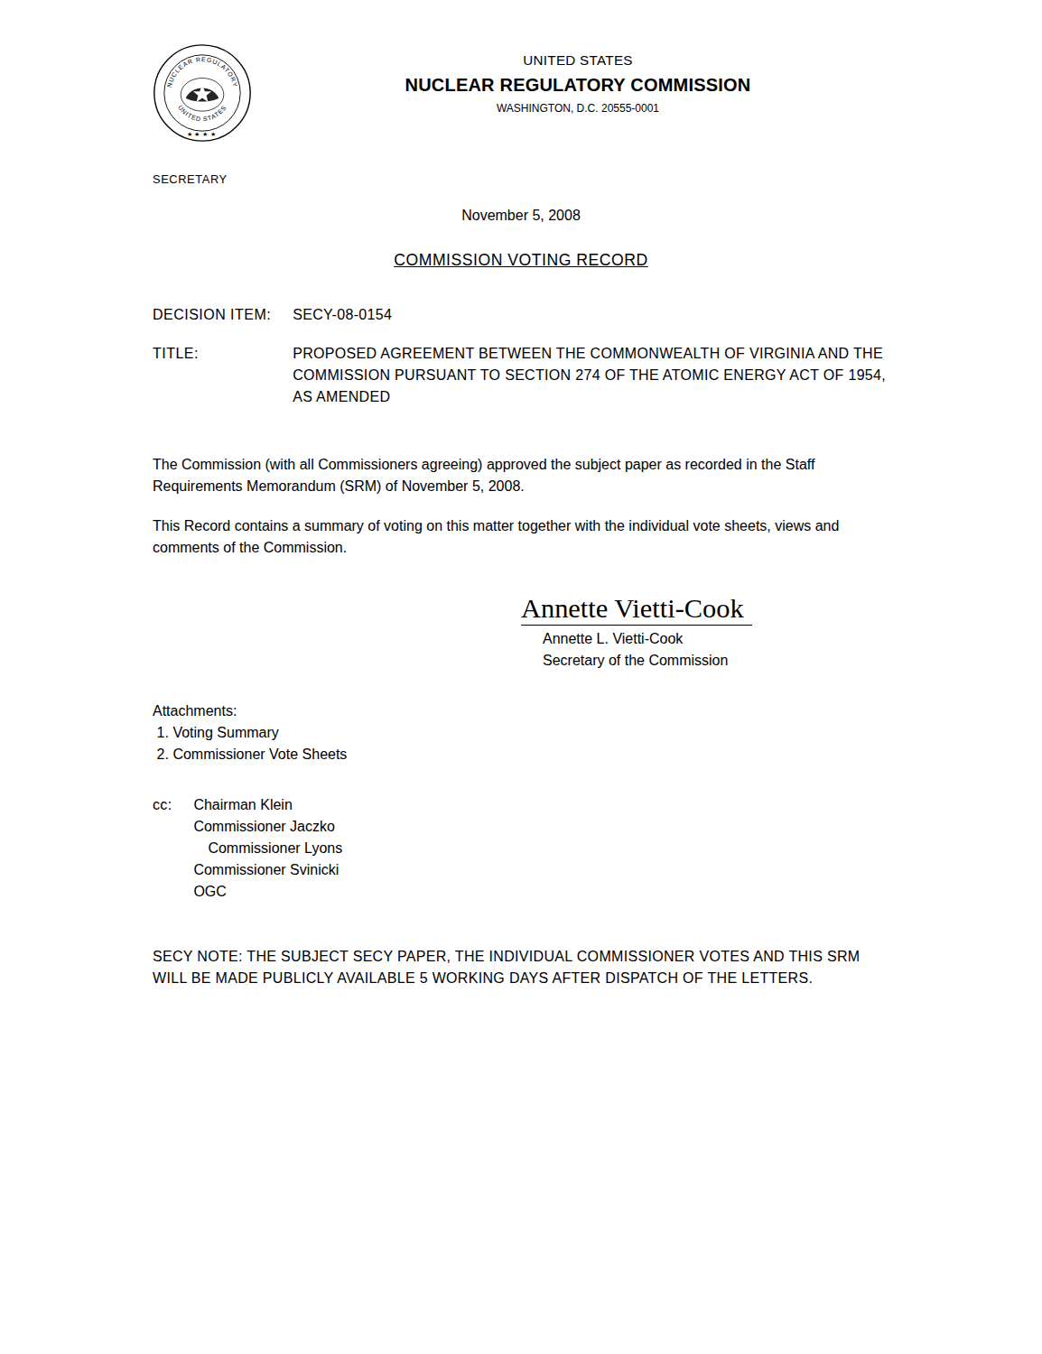NUCLEAR REGULATORY UNITED STATES ★★★★
UNITED STATES
NUCLEAR REGULATORY COMMISSION
WASHINGTON, D.C. 20555-0001
SECRETARY
November 5, 2008
COMMISSION VOTING RECORD
| DECISION ITEM: | SECY-08-0154 |
| TITLE: | PROPOSED AGREEMENT BETWEEN THE COMMONWEALTH OF VIRGINIA AND THE COMMISSION PURSUANT TO SECTION 274 OF THE ATOMIC ENERGY ACT OF 1954, AS AMENDED |
The Commission (with all Commissioners agreeing) approved the subject paper as recorded in the Staff Requirements Memorandum (SRM) of November 5, 2008.
This Record contains a summary of voting on this matter together with the individual vote sheets, views and comments of the Commission.
Annette Vietti-Cook
Annette L. Vietti-Cook
Secretary of the Commission
Attachments:
Voting Summary
Commissioner Vote Sheets
cc:
Chairman Klein
Commissioner Jaczko
Commissioner Lyons
Commissioner Svinicki
OGC
SECY NOTE: THE SUBJECT SECY PAPER, THE INDIVIDUAL COMMISSIONER VOTES AND THIS SRM WILL BE MADE PUBLICLY AVAILABLE 5 WORKING DAYS AFTER DISPATCH OF THE LETTERS.